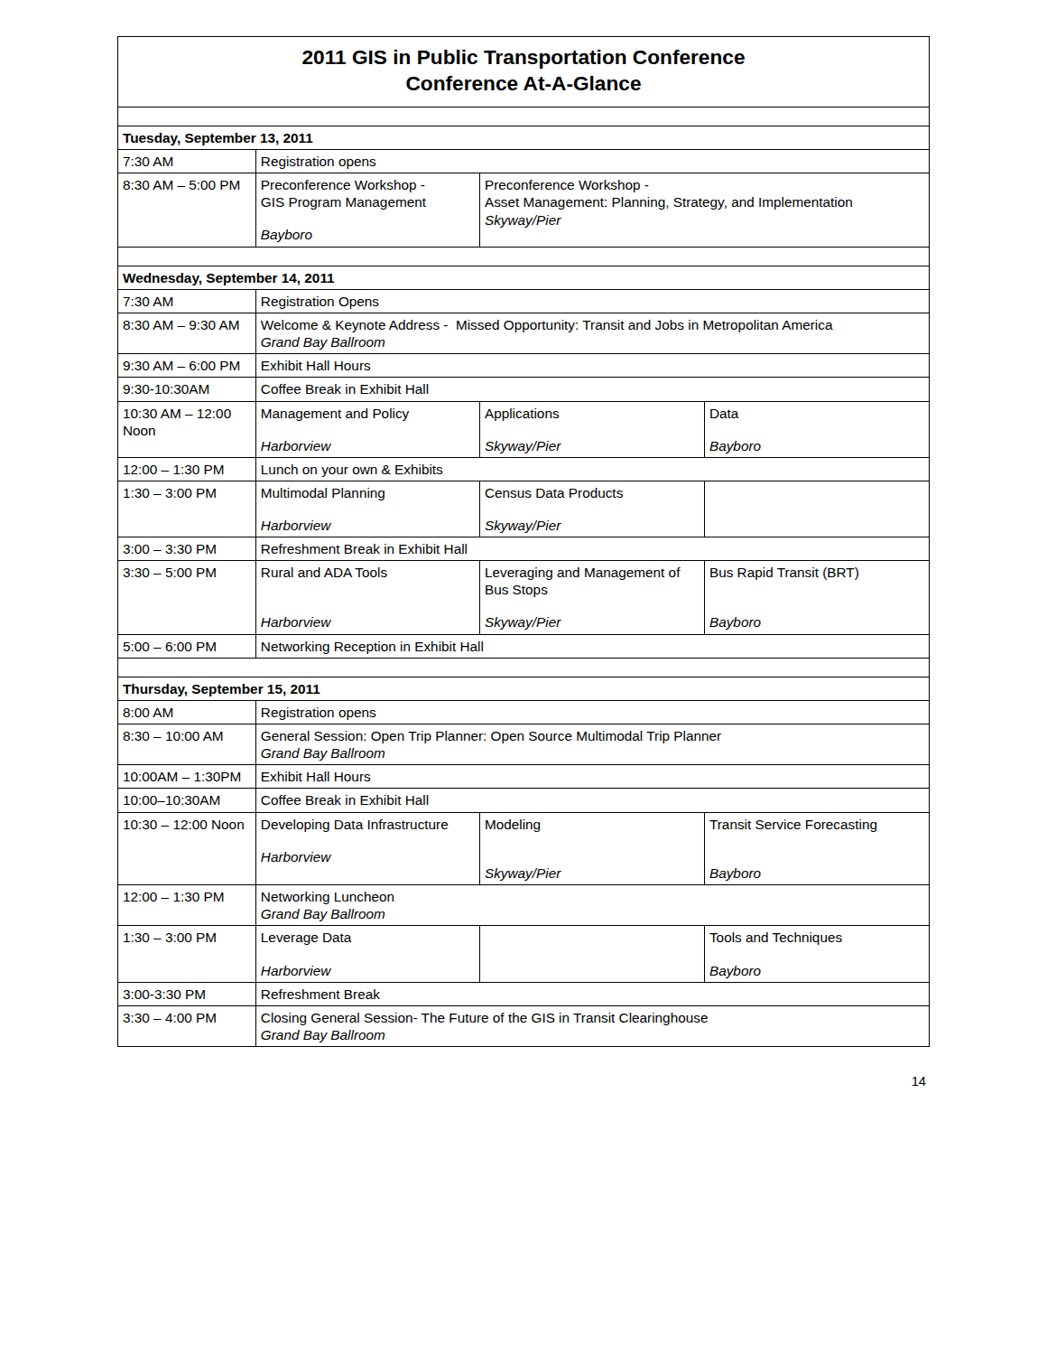| 2011 GIS in Public Transportation Conference Conference At-A-Glance |
| Tuesday, September 13, 2011 |
| 7:30 AM | Registration opens |
| 8:30 AM – 5:00 PM | Preconference Workshop - GIS Program Management Bayboro | Preconference Workshop - Asset Management: Planning, Strategy, and Implementation Skyway/Pier |
| Wednesday, September 14, 2011 |
| 7:30 AM | Registration Opens |
| 8:30 AM – 9:30 AM | Welcome & Keynote Address - Missed Opportunity: Transit and Jobs in Metropolitan America Grand Bay Ballroom |
| 9:30 AM – 6:00 PM | Exhibit Hall Hours |
| 9:30-10:30AM | Coffee Break in Exhibit Hall |
| 10:30 AM – 12:00 Noon | Management and Policy Harborview | Applications Skyway/Pier | Data Bayboro |
| 12:00 – 1:30 PM | Lunch on your own & Exhibits |
| 1:30 – 3:00 PM | Multimodal Planning Harborview | Census Data Products Skyway/Pier | |
| 3:00 – 3:30 PM | Refreshment Break in Exhibit Hall |
| 3:30 – 5:00 PM | Rural and ADA Tools Harborview | Leveraging and Management of Bus Stops Skyway/Pier | Bus Rapid Transit (BRT) Bayboro |
| 5:00 – 6:00 PM | Networking Reception in Exhibit Hall |
| Thursday, September 15, 2011 |
| 8:00 AM | Registration opens |
| 8:30 – 10:00 AM | General Session: Open Trip Planner: Open Source Multimodal Trip Planner Grand Bay Ballroom |
| 10:00AM – 1:30PM | Exhibit Hall Hours |
| 10:00–10:30AM | Coffee Break in Exhibit Hall |
| 10:30 – 12:00 Noon | Developing Data Infrastructure Harborview | Modeling Skyway/Pier | Transit Service Forecasting Bayboro |
| 12:00 – 1:30 PM | Networking Luncheon Grand Bay Ballroom |
| 1:30 – 3:00 PM | Leverage Data Harborview | | Tools and Techniques Bayboro |
| 3:00-3:30 PM | Refreshment Break |
| 3:30 – 4:00 PM | Closing General Session- The Future of the GIS in Transit Clearinghouse Grand Bay Ballroom |
14